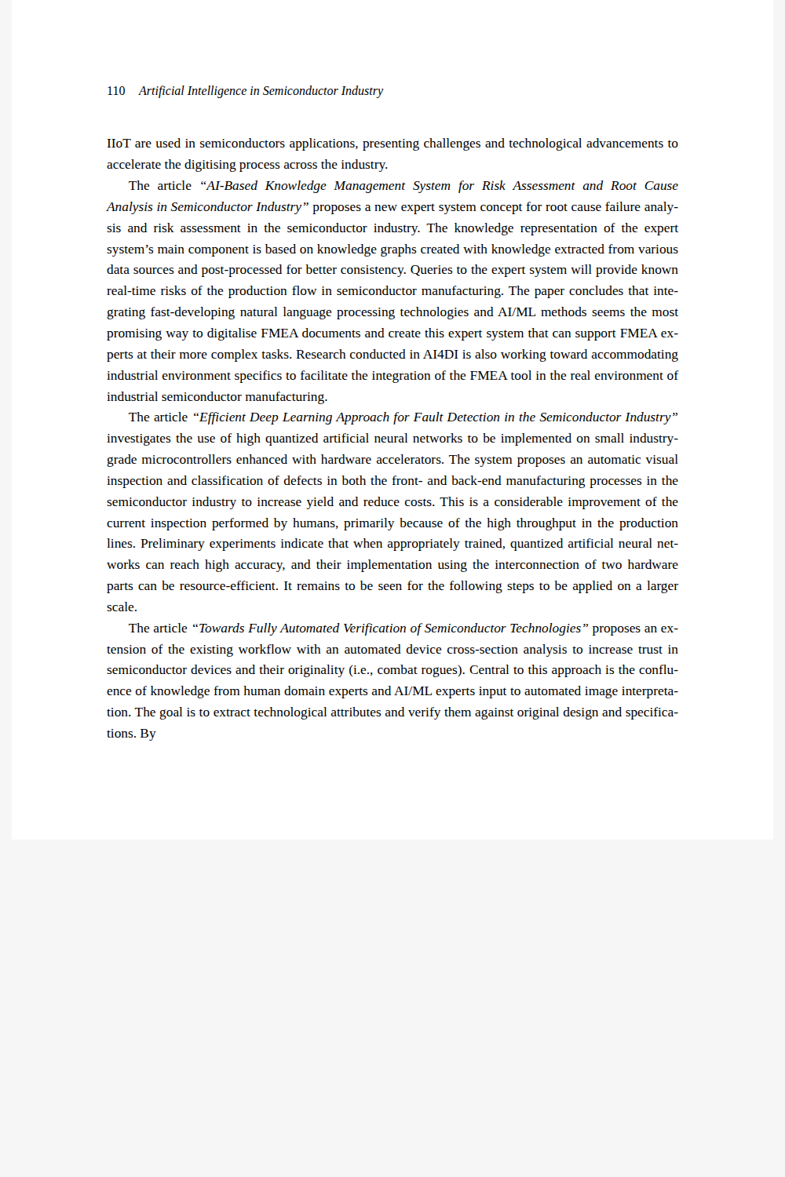110 Artificial Intelligence in Semiconductor Industry
IIoT are used in semiconductors applications, presenting challenges and technological advancements to accelerate the digitising process across the industry.
The article “AI-Based Knowledge Management System for Risk Assessment and Root Cause Analysis in Semiconductor Industry” proposes a new expert system concept for root cause failure analysis and risk assessment in the semiconductor industry. The knowledge representation of the expert system’s main component is based on knowledge graphs created with knowledge extracted from various data sources and post-processed for better consistency. Queries to the expert system will provide known real-time risks of the production flow in semiconductor manufacturing. The paper concludes that integrating fast-developing natural language processing technologies and AI/ML methods seems the most promising way to digitalise FMEA documents and create this expert system that can support FMEA experts at their more complex tasks. Research conducted in AI4DI is also working toward accommodating industrial environment specifics to facilitate the integration of the FMEA tool in the real environment of industrial semiconductor manufacturing.
The article “Efficient Deep Learning Approach for Fault Detection in the Semiconductor Industry” investigates the use of high quantized artificial neural networks to be implemented on small industry-grade microcontrollers enhanced with hardware accelerators. The system proposes an automatic visual inspection and classification of defects in both the front- and back-end manufacturing processes in the semiconductor industry to increase yield and reduce costs. This is a considerable improvement of the current inspection performed by humans, primarily because of the high throughput in the production lines. Preliminary experiments indicate that when appropriately trained, quantized artificial neural networks can reach high accuracy, and their implementation using the interconnection of two hardware parts can be resource-efficient. It remains to be seen for the following steps to be applied on a larger scale.
The article “Towards Fully Automated Verification of Semiconductor Technologies” proposes an extension of the existing workflow with an automated device cross-section analysis to increase trust in semiconductor devices and their originality (i.e., combat rogues). Central to this approach is the confluence of knowledge from human domain experts and AI/ML experts input to automated image interpretation. The goal is to extract technological attributes and verify them against original design and specifications. By